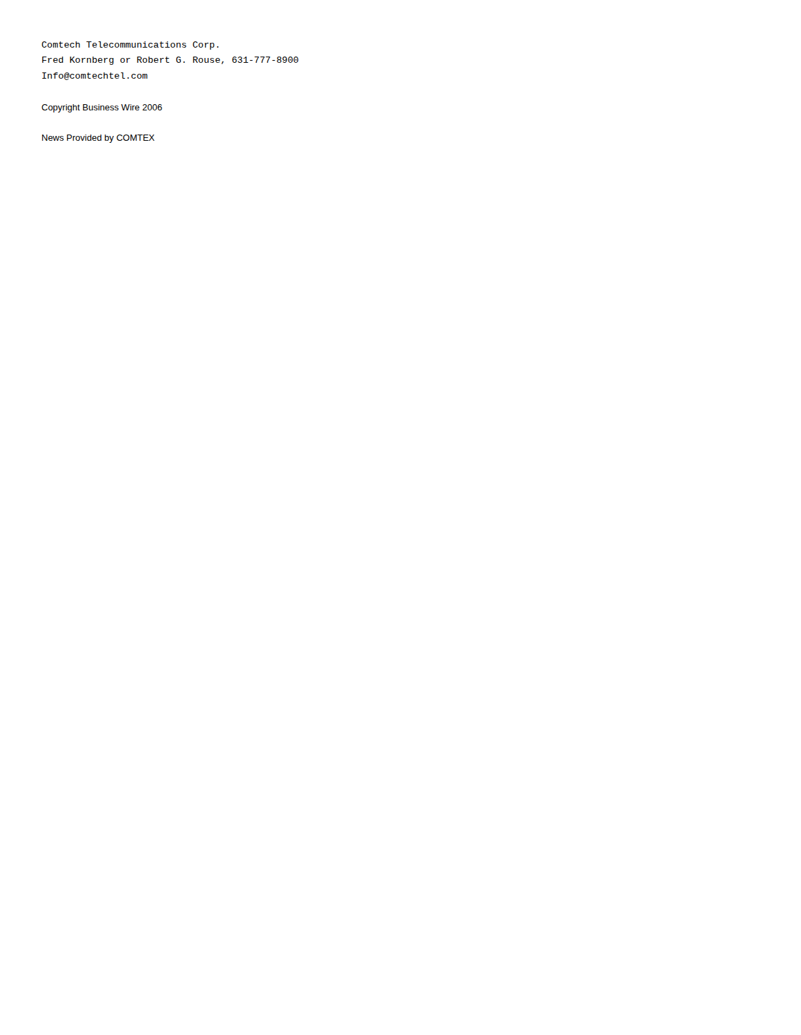Comtech Telecommunications Corp. Fred Kornberg or Robert G. Rouse, 631-777-8900 Info@comtechtel.com
Copyright Business Wire 2006
News Provided by COMTEX